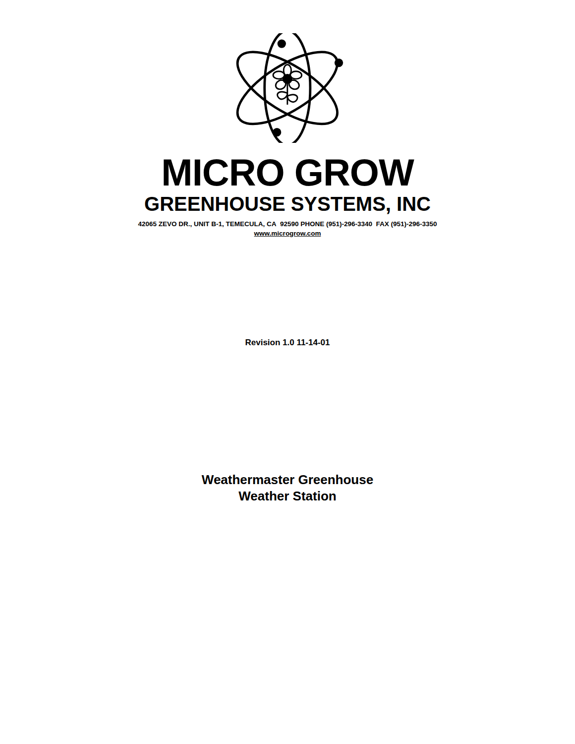MICRO GROW
GREENHOUSE SYSTEMS, INC
42065 ZEVO DR., UNIT B-1, TEMECULA, CA 92590 PHONE (951)-296-3340 FAX (951)-296-3350
www.microgrow.com
Revision 1.0 11-14-01
Weathermaster Greenhouse
Weather Station